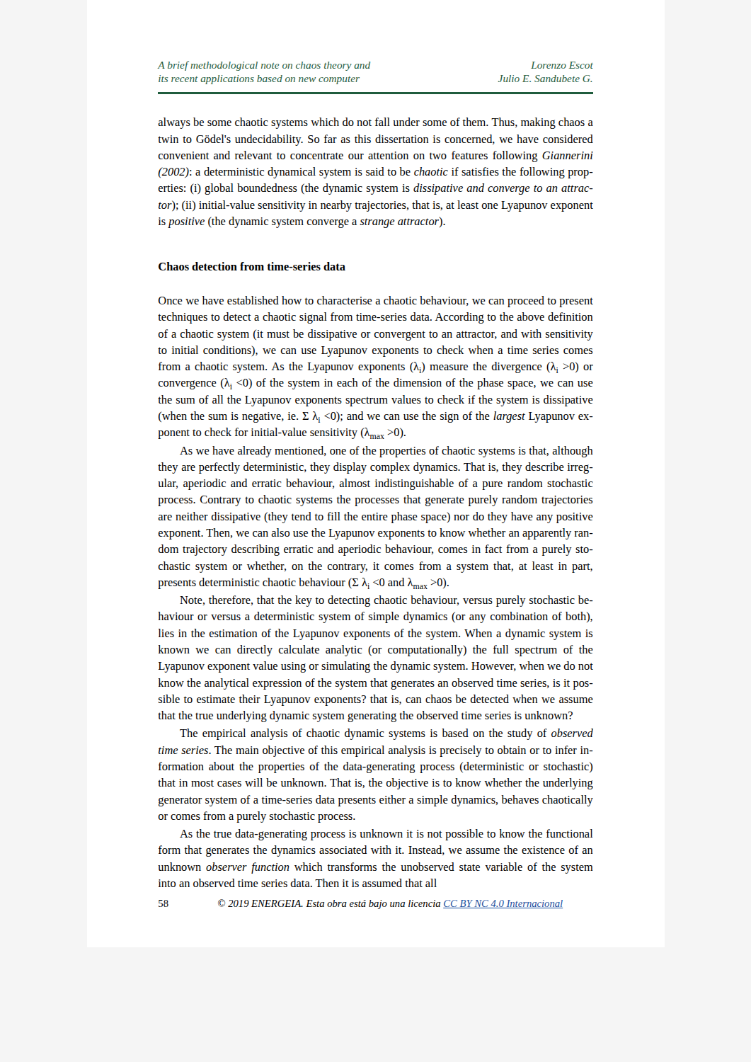A brief methodological note on chaos theory and
its recent applications based on new computer
Lorenzo Escot
Julio E. Sandubete G.
always be some chaotic systems which do not fall under some of them. Thus, making chaos a twin to Gödel's undecidability. So far as this dissertation is concerned, we have considered convenient and relevant to concentrate our attention on two features following Giannerini (2002): a deterministic dynamical system is said to be chaotic if satisfies the following properties: (i) global boundedness (the dynamic system is dissipative and converge to an attractor); (ii) initial-value sensitivity in nearby trajectories, that is, at least one Lyapunov exponent is positive (the dynamic system converge a strange attractor).
Chaos detection from time-series data
Once we have established how to characterise a chaotic behaviour, we can proceed to present techniques to detect a chaotic signal from time-series data. According to the above definition of a chaotic system (it must be dissipative or convergent to an attractor, and with sensitivity to initial conditions), we can use Lyapunov exponents to check when a time series comes from a chaotic system. As the Lyapunov exponents (λi) measure the divergence (λi >0) or convergence (λi <0) of the system in each of the dimension of the phase space, we can use the sum of all the Lyapunov exponents spectrum values to check if the system is dissipative (when the sum is negative, ie. Σ λi <0); and we can use the sign of the largest Lyapunov exponent to check for initial-value sensitivity (λmax >0).
As we have already mentioned, one of the properties of chaotic systems is that, although they are perfectly deterministic, they display complex dynamics. That is, they describe irregular, aperiodic and erratic behaviour, almost indistinguishable of a pure random stochastic process. Contrary to chaotic systems the processes that generate purely random trajectories are neither dissipative (they tend to fill the entire phase space) nor do they have any positive exponent. Then, we can also use the Lyapunov exponents to know whether an apparently random trajectory describing erratic and aperiodic behaviour, comes in fact from a purely stochastic system or whether, on the contrary, it comes from a system that, at least in part, presents deterministic chaotic behaviour (Σ λi <0 and λmax >0).
Note, therefore, that the key to detecting chaotic behaviour, versus purely stochastic behaviour or versus a deterministic system of simple dynamics (or any combination of both), lies in the estimation of the Lyapunov exponents of the system. When a dynamic system is known we can directly calculate analytic (or computationally) the full spectrum of the Lyapunov exponent value using or simulating the dynamic system. However, when we do not know the analytical expression of the system that generates an observed time series, is it possible to estimate their Lyapunov exponents? that is, can chaos be detected when we assume that the true underlying dynamic system generating the observed time series is unknown?
The empirical analysis of chaotic dynamic systems is based on the study of observed time series. The main objective of this empirical analysis is precisely to obtain or to infer information about the properties of the data-generating process (deterministic or stochastic) that in most cases will be unknown. That is, the objective is to know whether the underlying generator system of a time-series data presents either a simple dynamics, behaves chaotically or comes from a purely stochastic process.
As the true data-generating process is unknown it is not possible to know the functional form that generates the dynamics associated with it. Instead, we assume the existence of an unknown observer function which transforms the unobserved state variable of the system into an observed time series data. Then it is assumed that all
58
© 2019 ENERGEIA. Esta obra está bajo una licencia CC BY NC 4.0 Internacional